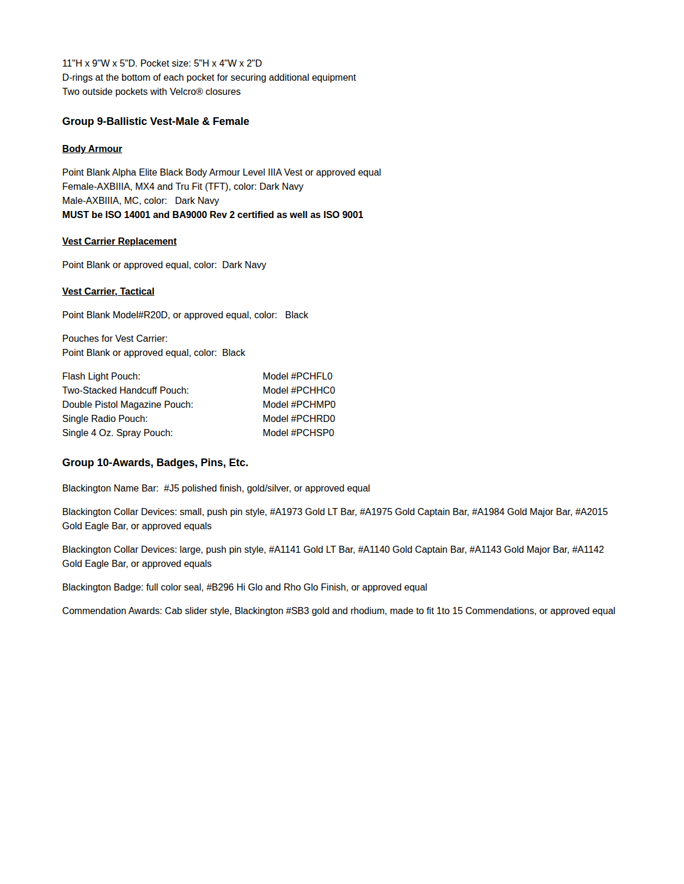11"H x 9"W x 5"D. Pocket size: 5"H x 4"W x 2"D
D-rings at the bottom of each pocket for securing additional equipment
Two outside pockets with Velcro® closures
Group 9-Ballistic Vest-Male & Female
Body Armour
Point Blank Alpha Elite Black Body Armour Level IIIA Vest or approved equal
Female-AXBIIIA, MX4 and Tru Fit (TFT), color: Dark Navy
Male-AXBIIIA, MC, color: Dark Navy
MUST be ISO 14001 and BA9000 Rev 2 certified as well as ISO 9001
Vest Carrier Replacement
Point Blank or approved equal, color: Dark Navy
Vest Carrier, Tactical
Point Blank Model#R20D, or approved equal, color: Black
Pouches for Vest Carrier:
Point Blank or approved equal, color: Black
| Flash Light Pouch: | Model #PCHFL0 |
| Two-Stacked Handcuff Pouch: | Model #PCHHC0 |
| Double Pistol Magazine Pouch: | Model #PCHMP0 |
| Single Radio Pouch: | Model #PCHRD0 |
| Single 4 Oz. Spray Pouch: | Model #PCHSP0 |
Group 10-Awards, Badges, Pins, Etc.
Blackington Name Bar: #J5 polished finish, gold/silver, or approved equal
Blackington Collar Devices: small, push pin style, #A1973 Gold LT Bar, #A1975 Gold Captain Bar, #A1984 Gold Major Bar, #A2015 Gold Eagle Bar, or approved equals
Blackington Collar Devices: large, push pin style, #A1141 Gold LT Bar, #A1140 Gold Captain Bar, #A1143 Gold Major Bar, #A1142 Gold Eagle Bar, or approved equals
Blackington Badge: full color seal, #B296 Hi Glo and Rho Glo Finish, or approved equal
Commendation Awards: Cab slider style, Blackington #SB3 gold and rhodium, made to fit 1to 15 Commendations, or approved equal